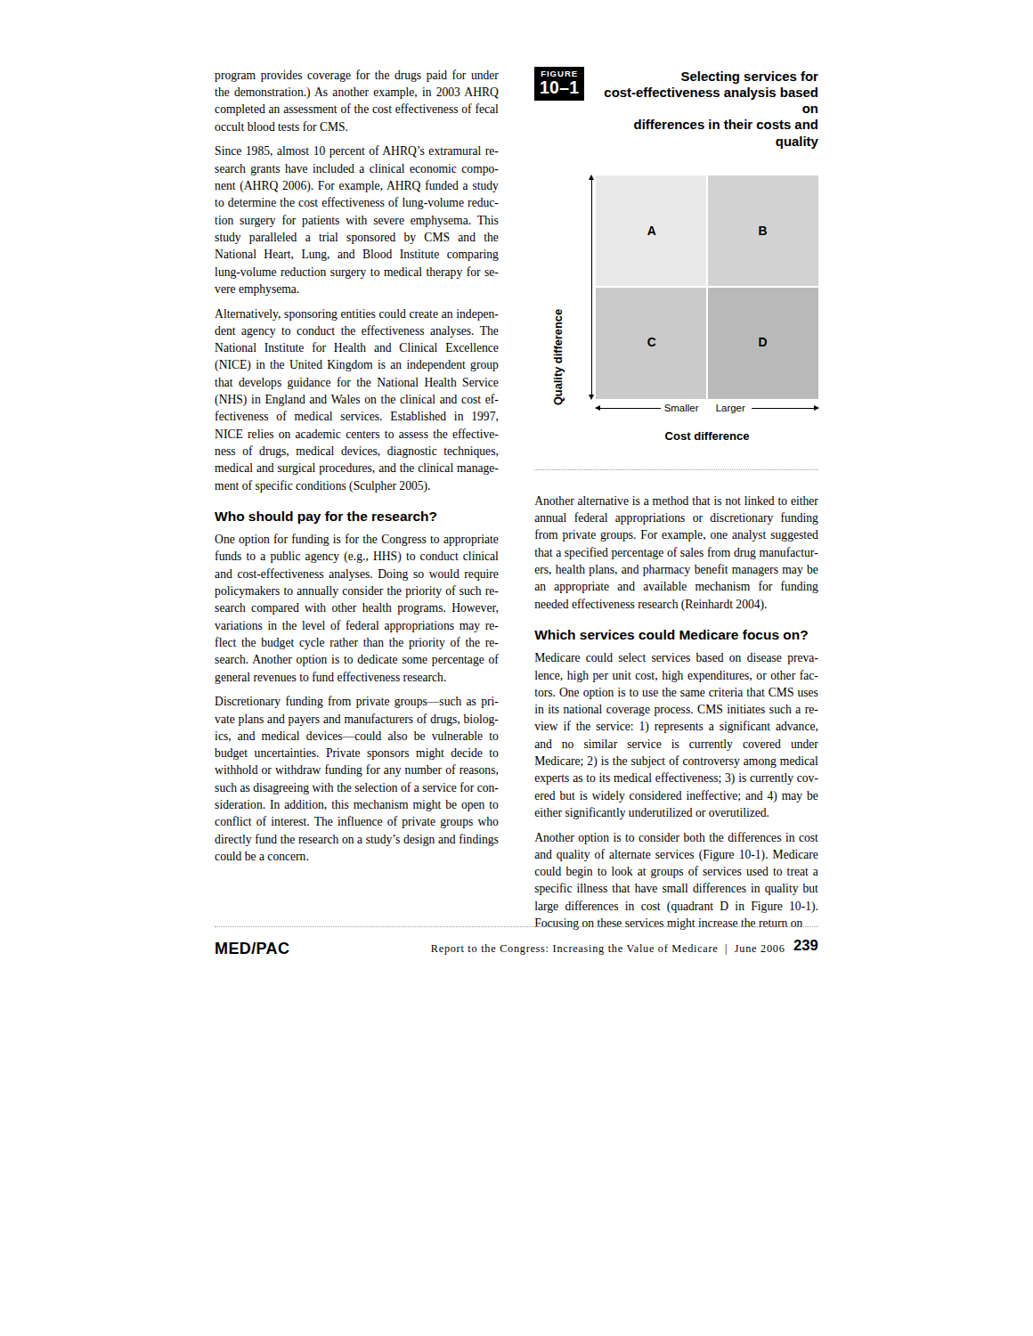program provides coverage for the drugs paid for under the demonstration.) As another example, in 2003 AHRQ completed an assessment of the cost effectiveness of fecal occult blood tests for CMS.
Since 1985, almost 10 percent of AHRQ’s extramural research grants have included a clinical economic component (AHRQ 2006). For example, AHRQ funded a study to determine the cost effectiveness of lung-volume reduction surgery for patients with severe emphysema. This study paralleled a trial sponsored by CMS and the National Heart, Lung, and Blood Institute comparing lung-volume reduction surgery to medical therapy for severe emphysema.
Alternatively, sponsoring entities could create an independent agency to conduct the effectiveness analyses. The National Institute for Health and Clinical Excellence (NICE) in the United Kingdom is an independent group that develops guidance for the National Health Service (NHS) in England and Wales on the clinical and cost effectiveness of medical services. Established in 1997, NICE relies on academic centers to assess the effectiveness of drugs, medical devices, diagnostic techniques, medical and surgical procedures, and the clinical management of specific conditions (Sculpher 2005).
Who should pay for the research?
One option for funding is for the Congress to appropriate funds to a public agency (e.g., HHS) to conduct clinical and cost-effectiveness analyses. Doing so would require policymakers to annually consider the priority of such research compared with other health programs. However, variations in the level of federal appropriations may reflect the budget cycle rather than the priority of the research. Another option is to dedicate some percentage of general revenues to fund effectiveness research.
Discretionary funding from private groups—such as private plans and payers and manufacturers of drugs, biologics, and medical devices—could also be vulnerable to budget uncertainties. Private sponsors might decide to withhold or withdraw funding for any number of reasons, such as disagreeing with the selection of a service for consideration. In addition, this mechanism might be open to conflict of interest. The influence of private groups who directly fund the research on a study’s design and findings could be a concern.
FIGURE 10–1
Selecting services for
cost-effectiveness analysis based on
differences in their costs and quality
Quality difference
Larger
Smaller
A
B
C
D
Smaller
Larger
Cost difference
Another alternative is a method that is not linked to either annual federal appropriations or discretionary funding from private groups. For example, one analyst suggested that a specified percentage of sales from drug manufacturers, health plans, and pharmacy benefit managers may be an appropriate and available mechanism for funding needed effectiveness research (Reinhardt 2004).
Which services could Medicare focus on?
Medicare could select services based on disease prevalence, high per unit cost, high expenditures, or other factors. One option is to use the same criteria that CMS uses in its national coverage process. CMS initiates such a review if the service: 1) represents a significant advance, and no similar service is currently covered under Medicare; 2) is the subject of controversy among medical experts as to its medical effectiveness; 3) is currently covered but is widely considered ineffective; and 4) may be either significantly underutilized or overutilized.
Another option is to consider both the differences in cost and quality of alternate services (Figure 10-1). Medicare could begin to look at groups of services used to treat a specific illness that have small differences in quality but large differences in cost (quadrant D in Figure 10-1). Focusing on these services might increase the return on
MED/PAC
Report to the Congress: Increasing the Value of Medicare | June 2006
239